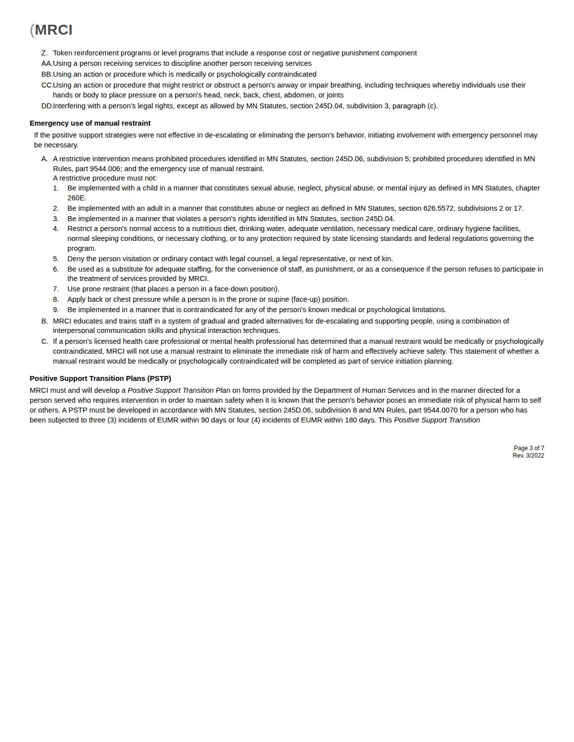(MRCI
Z. Token reinforcement programs or level programs that include a response cost or negative punishment component
AA. Using a person receiving services to discipline another person receiving services
BB. Using an action or procedure which is medically or psychologically contraindicated
CC. Using an action or procedure that might restrict or obstruct a person's airway or impair breathing, including techniques whereby individuals use their hands or body to place pressure on a person's head, neck, back, chest, abdomen, or joints
DD. Interfering with a person's legal rights, except as allowed by MN Statutes, section 245D.04, subdivision 3, paragraph (c).
Emergency use of manual restraint
If the positive support strategies were not effective in de-escalating or eliminating the person's behavior, initiating involvement with emergency personnel may be necessary.
A. A restrictive intervention means prohibited procedures identified in MN Statutes, section 245D.06, subdivision 5; prohibited procedures identified in MN Rules, part 9544.006; and the emergency use of manual restraint.
A restrictive procedure must not:
1. Be implemented with a child in a manner that constitutes sexual abuse, neglect, physical abuse, or mental injury as defined in MN Statutes, chapter 260E.
2. Be implemented with an adult in a manner that constitutes abuse or neglect as defined in MN Statutes, section 626.5572, subdivisions 2 or 17.
3. Be implemented in a manner that violates a person's rights identified in MN Statutes, section 245D.04.
4. Restrict a person's normal access to a nutritious diet, drinking water, adequate ventilation, necessary medical care, ordinary hygiene facilities, normal sleeping conditions, or necessary clothing, or to any protection required by state licensing standards and federal regulations governing the program.
5. Deny the person visitation or ordinary contact with legal counsel, a legal representative, or next of kin.
6. Be used as a substitute for adequate staffing, for the convenience of staff, as punishment, or as a consequence if the person refuses to participate in the treatment of services provided by MRCI.
7. Use prone restraint (that places a person in a face-down position).
8. Apply back or chest pressure while a person is in the prone or supine (face-up) position.
9. Be implemented in a manner that is contraindicated for any of the person's known medical or psychological limitations.
B. MRCI educates and trains staff in a system of gradual and graded alternatives for de-escalating and supporting people, using a combination of interpersonal communication skills and physical interaction techniques.
C. If a person's licensed health care professional or mental health professional has determined that a manual restraint would be medically or psychologically contraindicated, MRCI will not use a manual restraint to eliminate the immediate risk of harm and effectively achieve safety. This statement of whether a manual restraint would be medically or psychologically contraindicated will be completed as part of service initiation planning.
Positive Support Transition Plans (PSTP)
MRCI must and will develop a Positive Support Transition Plan on forms provided by the Department of Human Services and in the manner directed for a person served who requires intervention in order to maintain safety when it is known that the person's behavior poses an immediate risk of physical harm to self or others. A PSTP must be developed in accordance with MN Statutes, section 245D.06, subdivision 8 and MN Rules, part 9544.0070 for a person who has been subjected to three (3) incidents of EUMR within 90 days or four (4) incidents of EUMR within 180 days. This Positive Support Transition
Page 3 of 7
Rev. 3/2022